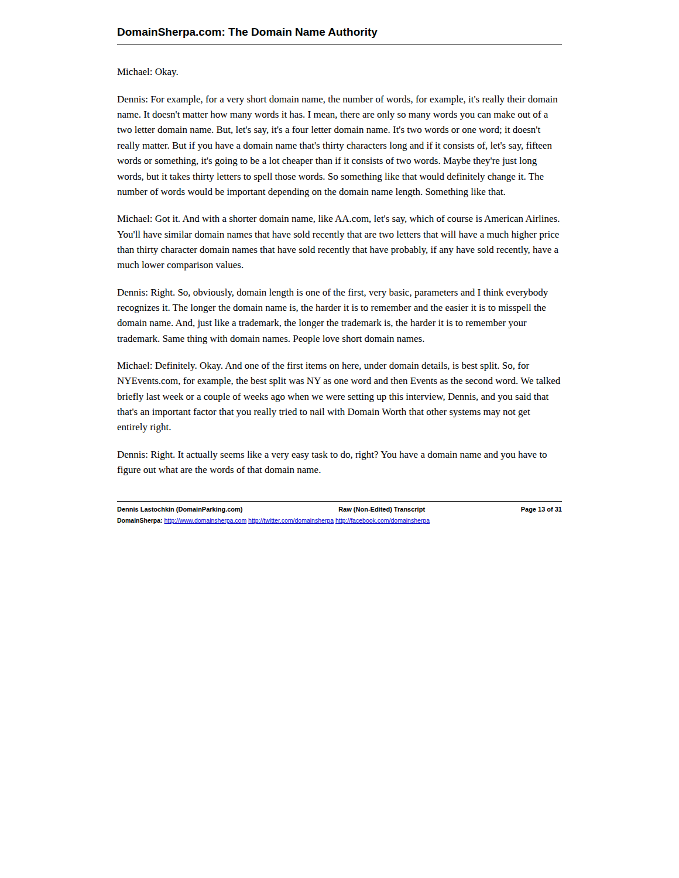DomainSherpa.com: The Domain Name Authority
Michael: Okay.
Dennis: For example, for a very short domain name, the number of words, for example, it's really their domain name. It doesn't matter how many words it has. I mean, there are only so many words you can make out of a two letter domain name. But, let's say, it's a four letter domain name. It's two words or one word; it doesn't really matter. But if you have a domain name that's thirty characters long and if it consists of, let's say, fifteen words or something, it's going to be a lot cheaper than if it consists of two words. Maybe they're just long words, but it takes thirty letters to spell those words. So something like that would definitely change it. The number of words would be important depending on the domain name length. Something like that.
Michael: Got it. And with a shorter domain name, like AA.com, let's say, which of course is American Airlines. You'll have similar domain names that have sold recently that are two letters that will have a much higher price than thirty character domain names that have sold recently that have probably, if any have sold recently, have a much lower comparison values.
Dennis: Right. So, obviously, domain length is one of the first, very basic, parameters and I think everybody recognizes it. The longer the domain name is, the harder it is to remember and the easier it is to misspell the domain name. And, just like a trademark, the longer the trademark is, the harder it is to remember your trademark. Same thing with domain names. People love short domain names.
Michael: Definitely. Okay. And one of the first items on here, under domain details, is best split. So, for NYEvents.com, for example, the best split was NY as one word and then Events as the second word. We talked briefly last week or a couple of weeks ago when we were setting up this interview, Dennis, and you said that that's an important factor that you really tried to nail with Domain Worth that other systems may not get entirely right.
Dennis: Right. It actually seems like a very easy task to do, right? You have a domain name and you have to figure out what are the words of that domain name.
Dennis Lastochkin (DomainParking.com) Raw (Non-Edited) Transcript Page 13 of 31
DomainSherpa: http://www.domainsherpa.com http://twitter.com/domainsherpa http://facebook.com/domainsherpa